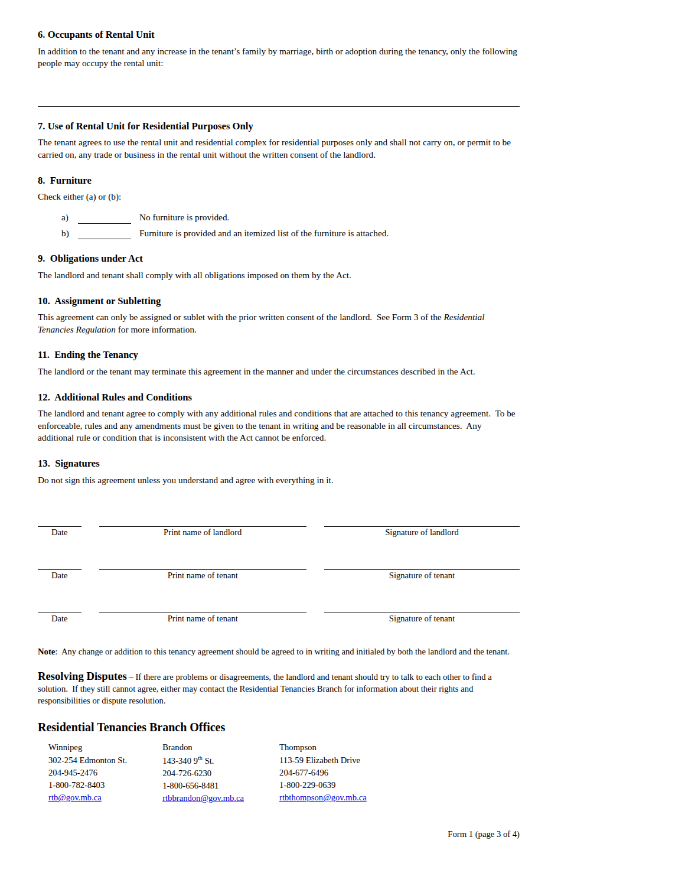6. Occupants of Rental Unit
In addition to the tenant and any increase in the tenant’s family by marriage, birth or adoption during the tenancy, only the following people may occupy the rental unit:
7. Use of Rental Unit for Residential Purposes Only
The tenant agrees to use the rental unit and residential complex for residential purposes only and shall not carry on, or permit to be carried on, any trade or business in the rental unit without the written consent of the landlord.
8. Furniture
Check either (a) or (b):
a) No furniture is provided.
b) Furniture is provided and an itemized list of the furniture is attached.
9. Obligations under Act
The landlord and tenant shall comply with all obligations imposed on them by the Act.
10. Assignment or Subletting
This agreement can only be assigned or sublet with the prior written consent of the landlord. See Form 3 of the Residential Tenancies Regulation for more information.
11. Ending the Tenancy
The landlord or the tenant may terminate this agreement in the manner and under the circumstances described in the Act.
12. Additional Rules and Conditions
The landlord and tenant agree to comply with any additional rules and conditions that are attached to this tenancy agreement. To be enforceable, rules and any amendments must be given to the tenant in writing and be reasonable in all circumstances. Any additional rule or condition that is inconsistent with the Act cannot be enforced.
13. Signatures
Do not sign this agreement unless you understand and agree with everything in it.
| Date | | Print name of landlord | | Signature of landlord |
| Date | | Print name of tenant | | Signature of tenant |
| Date | | Print name of tenant | | Signature of tenant |
Note: Any change or addition to this tenancy agreement should be agreed to in writing and initialed by both the landlord and the tenant.
Resolving Disputes – If there are problems or disagreements, the landlord and tenant should try to talk to each other to find a solution. If they still cannot agree, either may contact the Residential Tenancies Branch for information about their rights and responsibilities or dispute resolution.
Residential Tenancies Branch Offices
| Winnipeg 302-254 Edmonton St. 204-945-2476 1-800-782-8403 rtb@gov.mb.ca | Brandon 143-340 9 th St. 204-726-6230 1-800-656-8481 rtbbrandon@gov.mb.ca | Thompson 113-59 Elizabeth Drive 204-677-6496 1-800-229-0639 rtbthompson@gov.mb.ca |
Form 1 (page 3 of 4)